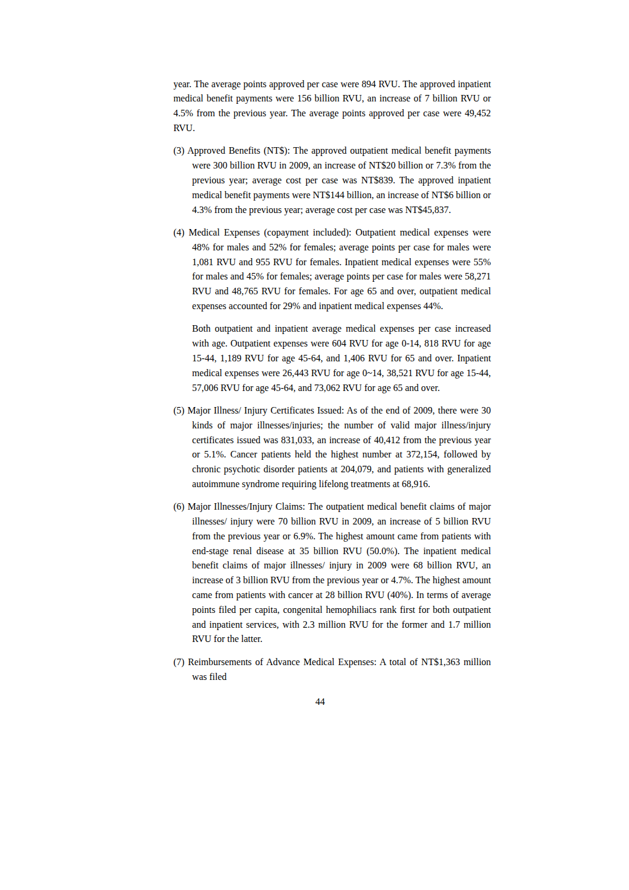year. The average points approved per case were 894 RVU. The approved inpatient medical benefit payments were 156 billion RVU, an increase of 7 billion RVU or 4.5% from the previous year. The average points approved per case were 49,452 RVU.
(3) Approved Benefits (NT$): The approved outpatient medical benefit payments were 300 billion RVU in 2009, an increase of NT$20 billion or 7.3% from the previous year; average cost per case was NT$839. The approved inpatient medical benefit payments were NT$144 billion, an increase of NT$6 billion or 4.3% from the previous year; average cost per case was NT$45,837.
(4) Medical Expenses (copayment included): Outpatient medical expenses were 48% for males and 52% for females; average points per case for males were 1,081 RVU and 955 RVU for females. Inpatient medical expenses were 55% for males and 45% for females; average points per case for males were 58,271 RVU and 48,765 RVU for females. For age 65 and over, outpatient medical expenses accounted for 29% and inpatient medical expenses 44%.
Both outpatient and inpatient average medical expenses per case increased with age. Outpatient expenses were 604 RVU for age 0-14, 818 RVU for age 15-44, 1,189 RVU for age 45-64, and 1,406 RVU for 65 and over. Inpatient medical expenses were 26,443 RVU for age 0~14, 38,521 RVU for age 15-44, 57,006 RVU for age 45-64, and 73,062 RVU for age 65 and over.
(5) Major Illness/ Injury Certificates Issued: As of the end of 2009, there were 30 kinds of major illnesses/injuries; the number of valid major illness/injury certificates issued was 831,033, an increase of 40,412 from the previous year or 5.1%. Cancer patients held the highest number at 372,154, followed by chronic psychotic disorder patients at 204,079, and patients with generalized autoimmune syndrome requiring lifelong treatments at 68,916.
(6) Major Illnesses/Injury Claims: The outpatient medical benefit claims of major illnesses/ injury were 70 billion RVU in 2009, an increase of 5 billion RVU from the previous year or 6.9%. The highest amount came from patients with end-stage renal disease at 35 billion RVU (50.0%). The inpatient medical benefit claims of major illnesses/ injury in 2009 were 68 billion RVU, an increase of 3 billion RVU from the previous year or 4.7%. The highest amount came from patients with cancer at 28 billion RVU (40%). In terms of average points filed per capita, congenital hemophiliacs rank first for both outpatient and inpatient services, with 2.3 million RVU for the former and 1.7 million RVU for the latter.
(7) Reimbursements of Advance Medical Expenses: A total of NT$1,363 million was filed
44